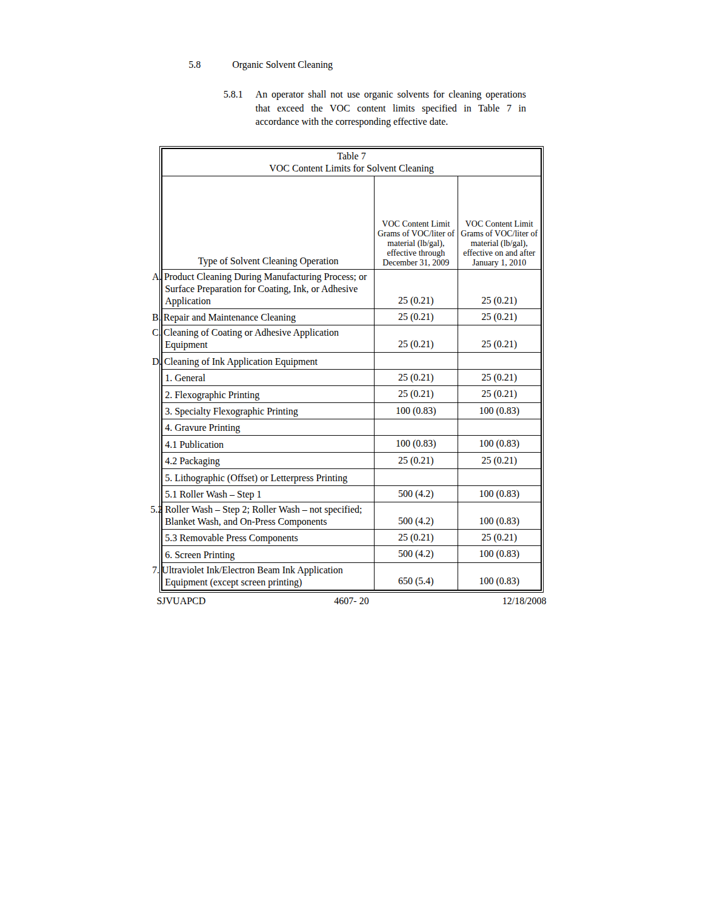5.8
Organic Solvent Cleaning
5.8.1
An operator shall not use organic solvents for cleaning operations that exceed the VOC content limits specified in Table 7 in accordance with the corresponding effective date.
| Table 7 VOC Content Limits for Solvent Cleaning |
| Type of Solvent Cleaning Operation | VOC Content Limit Grams of VOC/liter of material (lb/gal), effective through December 31, 2009 | VOC Content Limit Grams of VOC/liter of material (lb/gal), effective on and after January 1, 2010 |
| A. Product Cleaning During Manufacturing Process; or Surface Preparation for Coating, Ink, or Adhesive Application | 25 (0.21) | 25 (0.21) |
| B. Repair and Maintenance Cleaning | 25 (0.21) | 25 (0.21) |
| C. Cleaning of Coating or Adhesive Application Equipment | 25 (0.21) | 25 (0.21) |
| D. Cleaning of Ink Application Equipment | | |
| 1. General | 25 (0.21) | 25 (0.21) |
| 2. Flexographic Printing | 25 (0.21) | 25 (0.21) |
| 3. Specialty Flexographic Printing | 100 (0.83) | 100 (0.83) |
| 4. Gravure Printing | | |
| 4.1 Publication | 100 (0.83) | 100 (0.83) |
| 4.2 Packaging | 25 (0.21) | 25 (0.21) |
| 5. Lithographic (Offset) or Letterpress Printing | | |
| 5.1 Roller Wash – Step 1 | 500 (4.2) | 100 (0.83) |
| 5.2 Roller Wash – Step 2; Roller Wash – not specified; Blanket Wash, and On-Press Components | 500 (4.2) | 100 (0.83) |
| 5.3 Removable Press Components | 25 (0.21) | 25 (0.21) |
| 6. Screen Printing | 500 (4.2) | 100 (0.83) |
| 7. Ultraviolet Ink/Electron Beam Ink Application Equipment (except screen printing) | 650 (5.4) | 100 (0.83) |
SJVUAPCD
4607- 20
12/18/2008